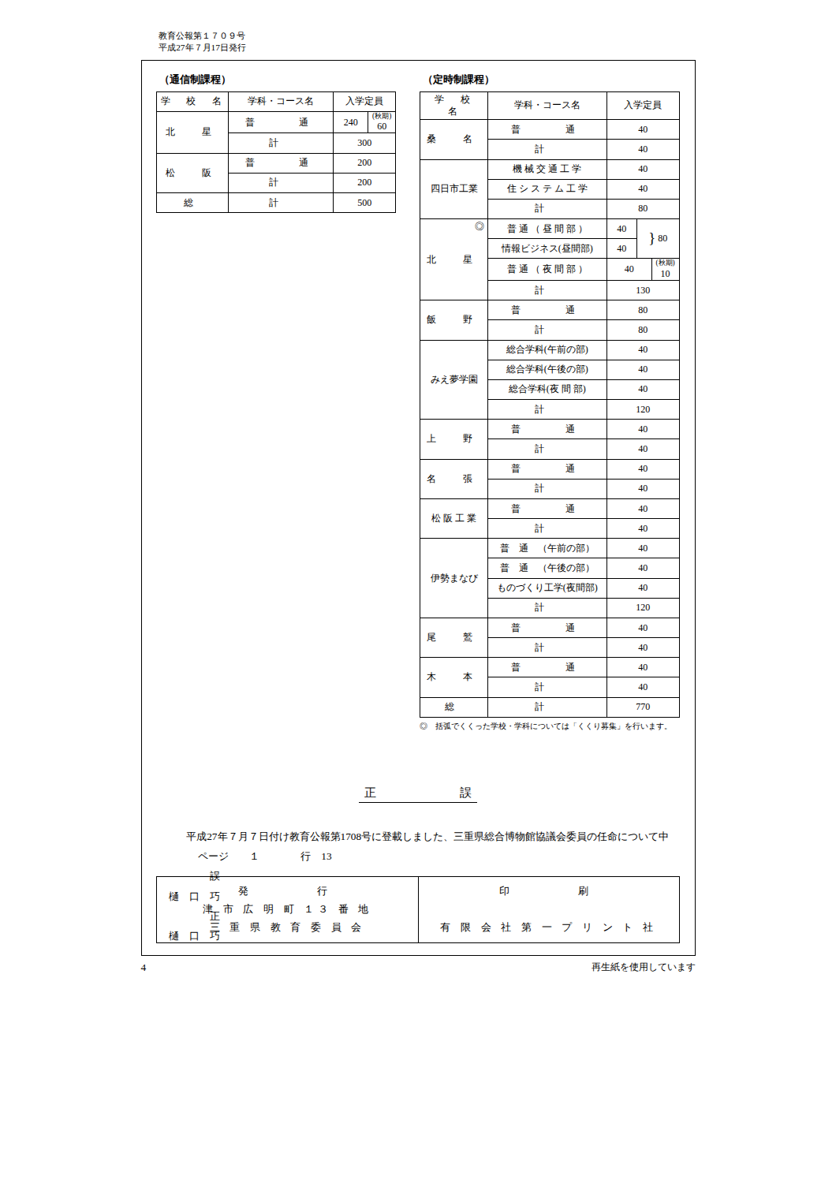教育公報第１７０９号
平成27年７月17日発行
（通信制課程）
| 学 校 名 | 学科・コース名 | 入学定員 |
| --- | --- | --- |
| 北 星 | 普 通 | 240 (秋期) 60 |
| 計 | 300 |
| 松 阪 | 普 通 | 200 |
| 計 | 200 |
| 総 | 計 | 500 |
（定時制課程）
| 学 校 名 | 学科・コース名 | 入学定員 |
| --- | --- | --- |
| 桑 名 | 普 通 | 40 |
| 計 | 40 |
| 四日市工業 | 機 械 交 通 工 学 | 40 |
| 住 シ ス テ ム 工 学 | 40 |
| 計 | 80 |
| 北 星 ◎ | 普 通 （ 昼 間 部 ） | 40 40 } 80 |
| 情報ビジネス(昼間部) |
| 普 通 （ 夜 間 部 ） | 40 (秋期) 10 |
| 計 | 130 |
| 飯 野 | 普 通 | 80 |
| 計 | 80 |
| みえ夢学園 | 総合学科(午前の部) | 40 |
| 総合学科(午後の部) | 40 |
| 総合学科(夜 間 部) | 40 |
| 計 | 120 |
| 上 野 | 普 通 | 40 |
| 計 | 40 |
| 名 張 | 普 通 | 40 |
| 計 | 40 |
| 松 阪 工 業 | 普 通 | 40 |
| 計 | 40 |
| 伊勢まなび | 普 通 （午前の部） | 40 |
| 普 通 （午後の部） | 40 |
| ものづくり工学(夜間部) | 40 |
| 計 | 120 |
| 尾 鷲 | 普 通 | 40 |
| 計 | 40 |
| 木 本 | 普 通 | 40 |
| 計 | 40 |
| 総 | 計 | 770 |
◎　括弧でくくった学校・学科については「くくり募集」を行います。
正 誤
平成27年７月７日付け教育公報第1708号に登載しました、三重県総合博物館協議会委員の任命について中
ページ　　１　　　　行　13
誤
樋　口　巧
正
樋　口　巧
| 発 行 津 市 広 明 町 １３ 番 地 三 重 県 教 育 委 員 会 | 印 刷 有 限 会 社 第 一 プ リ ン ト 社 |
4
再生紙を使用しています